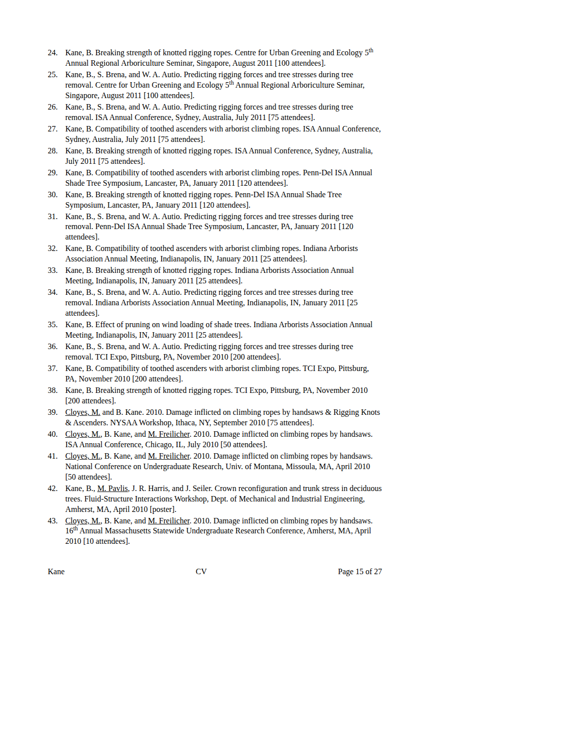24. Kane, B. Breaking strength of knotted rigging ropes. Centre for Urban Greening and Ecology 5th Annual Regional Arboriculture Seminar, Singapore, August 2011 [100 attendees].
25. Kane, B., S. Brena, and W. A. Autio. Predicting rigging forces and tree stresses during tree removal. Centre for Urban Greening and Ecology 5th Annual Regional Arboriculture Seminar, Singapore, August 2011 [100 attendees].
26. Kane, B., S. Brena, and W. A. Autio. Predicting rigging forces and tree stresses during tree removal. ISA Annual Conference, Sydney, Australia, July 2011 [75 attendees].
27. Kane, B. Compatibility of toothed ascenders with arborist climbing ropes. ISA Annual Conference, Sydney, Australia, July 2011 [75 attendees].
28. Kane, B. Breaking strength of knotted rigging ropes. ISA Annual Conference, Sydney, Australia, July 2011 [75 attendees].
29. Kane, B. Compatibility of toothed ascenders with arborist climbing ropes. Penn-Del ISA Annual Shade Tree Symposium, Lancaster, PA, January 2011 [120 attendees].
30. Kane, B. Breaking strength of knotted rigging ropes. Penn-Del ISA Annual Shade Tree Symposium, Lancaster, PA, January 2011 [120 attendees].
31. Kane, B., S. Brena, and W. A. Autio. Predicting rigging forces and tree stresses during tree removal. Penn-Del ISA Annual Shade Tree Symposium, Lancaster, PA, January 2011 [120 attendees].
32. Kane, B. Compatibility of toothed ascenders with arborist climbing ropes. Indiana Arborists Association Annual Meeting, Indianapolis, IN, January 2011 [25 attendees].
33. Kane, B. Breaking strength of knotted rigging ropes. Indiana Arborists Association Annual Meeting, Indianapolis, IN, January 2011 [25 attendees].
34. Kane, B., S. Brena, and W. A. Autio. Predicting rigging forces and tree stresses during tree removal. Indiana Arborists Association Annual Meeting, Indianapolis, IN, January 2011 [25 attendees].
35. Kane, B. Effect of pruning on wind loading of shade trees. Indiana Arborists Association Annual Meeting, Indianapolis, IN, January 2011 [25 attendees].
36. Kane, B., S. Brena, and W. A. Autio. Predicting rigging forces and tree stresses during tree removal. TCI Expo, Pittsburg, PA, November 2010 [200 attendees].
37. Kane, B. Compatibility of toothed ascenders with arborist climbing ropes. TCI Expo, Pittsburg, PA, November 2010 [200 attendees].
38. Kane, B. Breaking strength of knotted rigging ropes. TCI Expo, Pittsburg, PA, November 2010 [200 attendees].
39. Cloyes, M. and B. Kane. 2010. Damage inflicted on climbing ropes by handsaws & Rigging Knots & Ascenders. NYSAA Workshop, Ithaca, NY, September 2010 [75 attendees].
40. Cloyes, M., B. Kane, and M. Freilicher. 2010. Damage inflicted on climbing ropes by handsaws. ISA Annual Conference, Chicago, IL, July 2010 [50 attendees].
41. Cloyes, M., B. Kane, and M. Freilicher. 2010. Damage inflicted on climbing ropes by handsaws. National Conference on Undergraduate Research, Univ. of Montana, Missoula, MA, April 2010 [50 attendees].
42. Kane, B., M. Pavlis, J. R. Harris, and J. Seiler. Crown reconfiguration and trunk stress in deciduous trees. Fluid-Structure Interactions Workshop, Dept. of Mechanical and Industrial Engineering, Amherst, MA, April 2010 [poster].
43. Cloyes, M., B. Kane, and M. Freilicher. 2010. Damage inflicted on climbing ropes by handsaws. 16th Annual Massachusetts Statewide Undergraduate Research Conference, Amherst, MA, April 2010 [10 attendees].
Kane CV Page 15 of 27